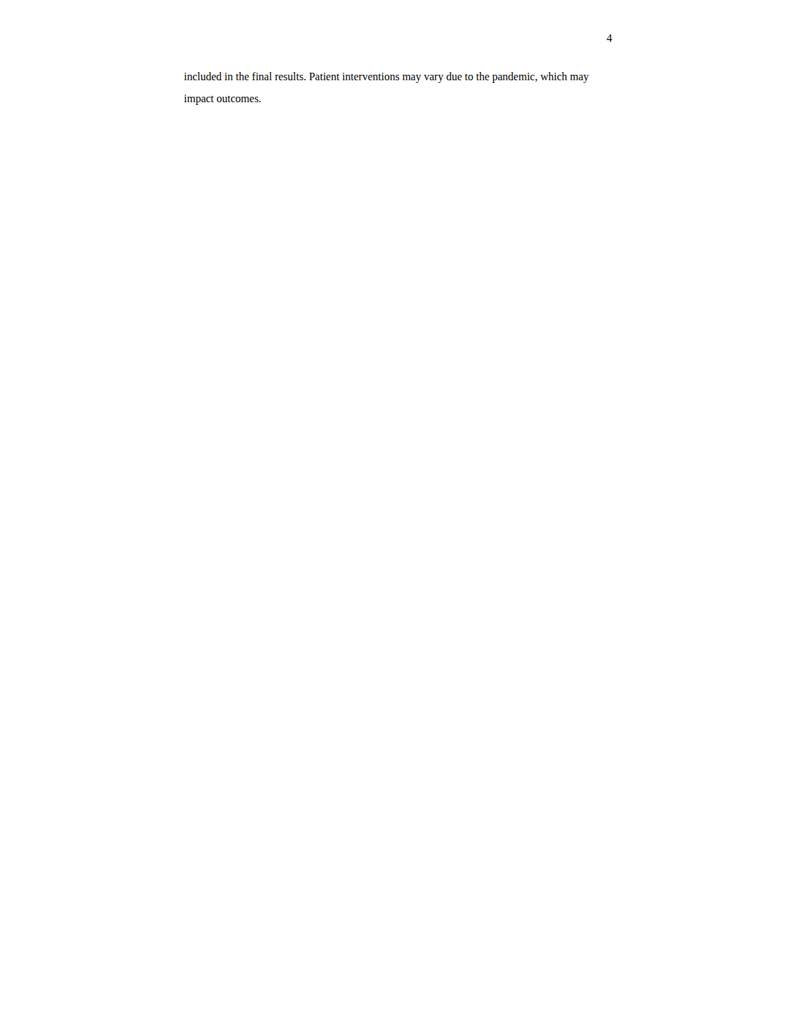4
included in the final results. Patient interventions may vary due to the pandemic, which may impact outcomes.